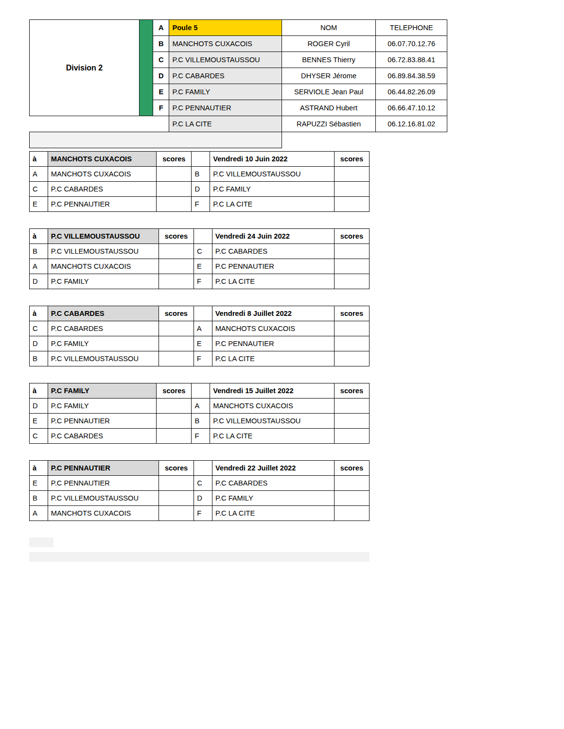| Division 2 | | A | Poule 5 | NOM | TELEPHONE |
| B | MANCHOTS CUXACOIS | ROGER Cyril | 06.07.70.12.76 |
| C | P.C VILLEMOUSTAUSSOU | BENNES Thierry | 06.72.83.88.41 |
| D | P.C CABARDES | DHYSER Jérome | 06.89.84.38.59 |
| E | P.C FAMILY | SERVIOLE Jean Paul | 06.44.82.26.09 |
| F | P.C PENNAUTIER | ASTRAND Hubert | 06.66.47.10.12 |
| | | P.C LA CITE | RAPUZZI Sébastien | 06.12.16.81.02 |
| à | MANCHOTS CUXACOIS | scores | | Vendredi 10 Juin 2022 | scores |
| A | MANCHOTS CUXACOIS | | B | P.C VILLEMOUSTAUSSOU | |
| C | P.C CABARDES | | D | P.C FAMILY | |
| E | P.C PENNAUTIER | | F | P.C LA CITE | |
| à | P.C VILLEMOUSTAUSSOU | scores | | Vendredi 24 Juin 2022 | scores |
| B | P.C VILLEMOUSTAUSSOU | | C | P.C CABARDES | |
| A | MANCHOTS CUXACOIS | | E | P.C PENNAUTIER | |
| D | P.C FAMILY | | F | P.C LA CITE | |
| à | P.C CABARDES | scores | | Vendredi 8 Juillet 2022 | scores |
| C | P.C CABARDES | | A | MANCHOTS CUXACOIS | |
| D | P.C FAMILY | | E | P.C PENNAUTIER | |
| B | P.C VILLEMOUSTAUSSOU | | F | P.C LA CITE | |
| à | P.C FAMILY | scores | | Vendredi 15 Juillet 2022 | scores |
| D | P.C FAMILY | | A | MANCHOTS CUXACOIS | |
| E | P.C PENNAUTIER | | B | P.C VILLEMOUSTAUSSOU | |
| C | P.C CABARDES | | F | P.C LA CITE | |
| à | P.C PENNAUTIER | scores | | Vendredi 22 Juillet 2022 | scores |
| E | P.C PENNAUTIER | | C | P.C CABARDES | |
| B | P.C VILLEMOUSTAUSSOU | | D | P.C FAMILY | |
| A | MANCHOTS CUXACOIS | | F | P.C LA CITE | |